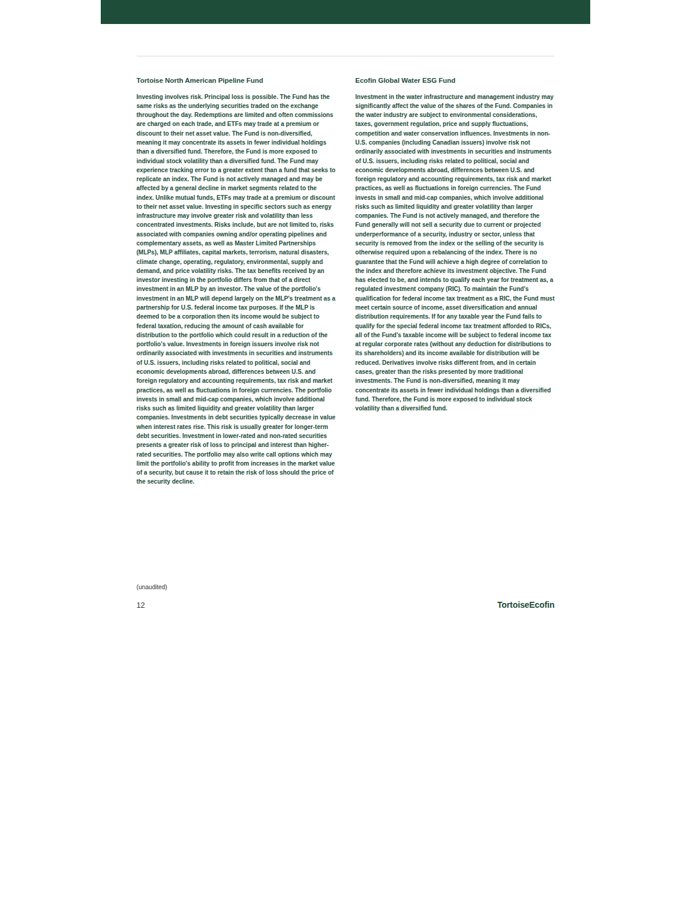Tortoise North American Pipeline Fund
Investing involves risk. Principal loss is possible. The Fund has the same risks as the underlying securities traded on the exchange throughout the day. Redemptions are limited and often commissions are charged on each trade, and ETFs may trade at a premium or discount to their net asset value. The Fund is non-diversified, meaning it may concentrate its assets in fewer individual holdings than a diversified fund. Therefore, the Fund is more exposed to individual stock volatility than a diversified fund. The Fund may experience tracking error to a greater extent than a fund that seeks to replicate an index. The Fund is not actively managed and may be affected by a general decline in market segments related to the index. Unlike mutual funds, ETFs may trade at a premium or discount to their net asset value. Investing in specific sectors such as energy infrastructure may involve greater risk and volatility than less concentrated investments. Risks include, but are not limited to, risks associated with companies owning and/or operating pipelines and complementary assets, as well as Master Limited Partnerships (MLPs), MLP affiliates, capital markets, terrorism, natural disasters, climate change, operating, regulatory, environmental, supply and demand, and price volatility risks. The tax benefits received by an investor investing in the portfolio differs from that of a direct investment in an MLP by an investor. The value of the portfolio's investment in an MLP will depend largely on the MLP's treatment as a partnership for U.S. federal income tax purposes. If the MLP is deemed to be a corporation then its income would be subject to federal taxation, reducing the amount of cash available for distribution to the portfolio which could result in a reduction of the portfolio's value. Investments in foreign issuers involve risk not ordinarily associated with investments in securities and instruments of U.S. issuers, including risks related to political, social and economic developments abroad, differences between U.S. and foreign regulatory and accounting requirements, tax risk and market practices, as well as fluctuations in foreign currencies. The portfolio invests in small and mid-cap companies, which involve additional risks such as limited liquidity and greater volatility than larger companies. Investments in debt securities typically decrease in value when interest rates rise. This risk is usually greater for longer-term debt securities. Investment in lower-rated and non-rated securities presents a greater risk of loss to principal and interest than higher-rated securities. The portfolio may also write call options which may limit the portfolio's ability to profit from increases in the market value of a security, but cause it to retain the risk of loss should the price of the security decline.
Ecofin Global Water ESG Fund
Investment in the water infrastructure and management industry may significantly affect the value of the shares of the Fund. Companies in the water industry are subject to environmental considerations, taxes, government regulation, price and supply fluctuations, competition and water conservation influences. Investments in non-U.S. companies (including Canadian issuers) involve risk not ordinarily associated with investments in securities and instruments of U.S. issuers, including risks related to political, social and economic developments abroad, differences between U.S. and foreign regulatory and accounting requirements, tax risk and market practices, as well as fluctuations in foreign currencies. The Fund invests in small and mid-cap companies, which involve additional risks such as limited liquidity and greater volatility than larger companies. The Fund is not actively managed, and therefore the Fund generally will not sell a security due to current or projected underperformance of a security, industry or sector, unless that security is removed from the index or the selling of the security is otherwise required upon a rebalancing of the index. There is no guarantee that the Fund will achieve a high degree of correlation to the index and therefore achieve its investment objective. The Fund has elected to be, and intends to qualify each year for treatment as, a regulated investment company (RIC). To maintain the Fund's qualification for federal income tax treatment as a RIC, the Fund must meet certain source of income, asset diversification and annual distribution requirements. If for any taxable year the Fund fails to qualify for the special federal income tax treatment afforded to RICs, all of the Fund's taxable income will be subject to federal income tax at regular corporate rates (without any deduction for distributions to its shareholders) and its income available for distribution will be reduced. Derivatives involve risks different from, and in certain cases, greater than the risks presented by more traditional investments. The Fund is non-diversified, meaning it may concentrate its assets in fewer individual holdings than a diversified fund. Therefore, the Fund is more exposed to individual stock volatility than a diversified fund.
(unaudited)
12
TortoiseEcofin